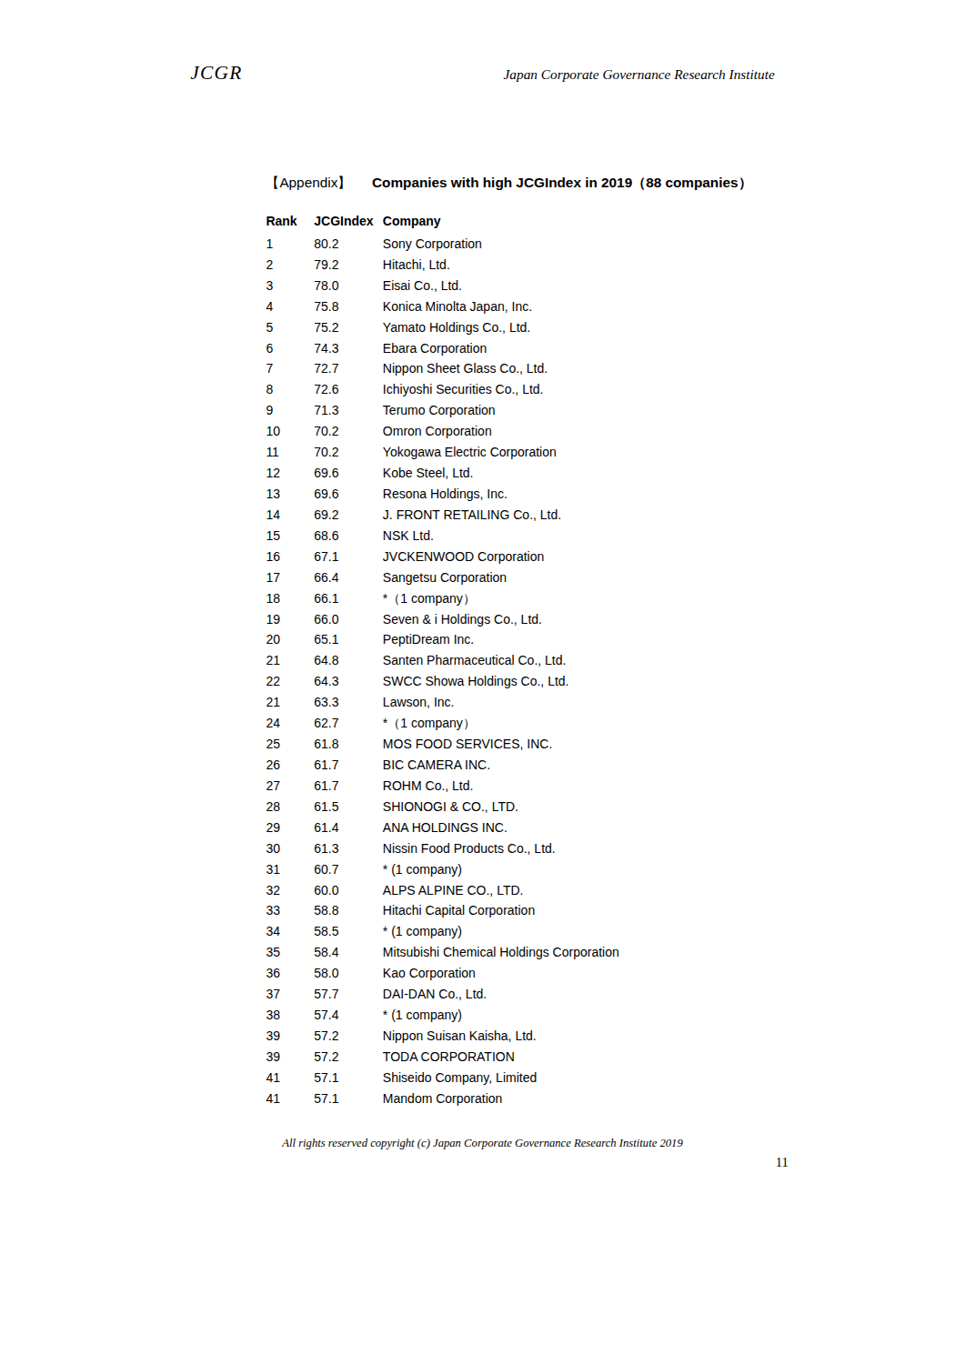JCGR
Japan Corporate Governance Research Institute
【Appendix】Companies with high JCGIndex in 2019（88 companies）
| Rank | JCGIndex | Company |
| --- | --- | --- |
| 1 | 80.2 | Sony Corporation |
| 2 | 79.2 | Hitachi, Ltd. |
| 3 | 78.0 | Eisai Co., Ltd. |
| 4 | 75.8 | Konica Minolta Japan, Inc. |
| 5 | 75.2 | Yamato Holdings Co., Ltd. |
| 6 | 74.3 | Ebara Corporation |
| 7 | 72.7 | Nippon Sheet Glass Co., Ltd. |
| 8 | 72.6 | Ichiyoshi Securities Co., Ltd. |
| 9 | 71.3 | Terumo Corporation |
| 10 | 70.2 | Omron Corporation |
| 11 | 70.2 | Yokogawa Electric Corporation |
| 12 | 69.6 | Kobe Steel, Ltd. |
| 13 | 69.6 | Resona Holdings, Inc. |
| 14 | 69.2 | J. FRONT RETAILING Co., Ltd. |
| 15 | 68.6 | NSK Ltd. |
| 16 | 67.1 | JVCKENWOOD Corporation |
| 17 | 66.4 | Sangetsu Corporation |
| 18 | 66.1 | *（1 company） |
| 19 | 66.0 | Seven & i Holdings Co., Ltd. |
| 20 | 65.1 | PeptiDream Inc. |
| 21 | 64.8 | Santen Pharmaceutical Co., Ltd. |
| 22 | 64.3 | SWCC Showa Holdings Co., Ltd. |
| 21 | 63.3 | Lawson, Inc. |
| 24 | 62.7 | *（1 company） |
| 25 | 61.8 | MOS FOOD SERVICES, INC. |
| 26 | 61.7 | BIC CAMERA INC. |
| 27 | 61.7 | ROHM Co., Ltd. |
| 28 | 61.5 | SHIONOGI & CO., LTD. |
| 29 | 61.4 | ANA HOLDINGS INC. |
| 30 | 61.3 | Nissin Food Products Co., Ltd. |
| 31 | 60.7 | * (1 company) |
| 32 | 60.0 | ALPS ALPINE CO., LTD. |
| 33 | 58.8 | Hitachi Capital Corporation |
| 34 | 58.5 | * (1 company) |
| 35 | 58.4 | Mitsubishi Chemical Holdings Corporation |
| 36 | 58.0 | Kao Corporation |
| 37 | 57.7 | DAI-DAN Co., Ltd. |
| 38 | 57.4 | * (1 company) |
| 39 | 57.2 | Nippon Suisan Kaisha, Ltd. |
| 39 | 57.2 | TODA CORPORATION |
| 41 | 57.1 | Shiseido Company, Limited |
| 41 | 57.1 | Mandom Corporation |
All rights reserved copyright (c) Japan Corporate Governance Research Institute 2019
11